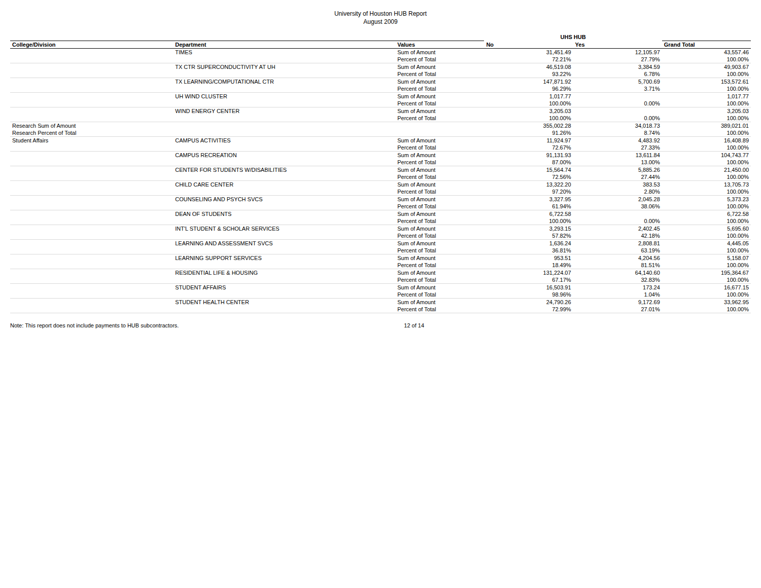University of Houston HUB Report
August 2009
| | UHS HUB | |
| --- | --- | --- |
| College/Division | Department | Values | No | Yes | Grand Total |
| | TIMES | Sum of Amount | 31,451.49 | 12,105.97 | 43,557.46 |
| | | Percent of Total | 72.21% | 27.79% | 100.00% |
| | TX CTR SUPERCONDUCTIVITY AT UH | Sum of Amount | 46,519.08 | 3,384.59 | 49,903.67 |
| | | Percent of Total | 93.22% | 6.78% | 100.00% |
| | TX LEARNING/COMPUTATIONAL CTR | Sum of Amount | 147,871.92 | 5,700.69 | 153,572.61 |
| | | Percent of Total | 96.29% | 3.71% | 100.00% |
| | UH WIND CLUSTER | Sum of Amount | 1,017.77 | | 1,017.77 |
| | | Percent of Total | 100.00% | 0.00% | 100.00% |
| | WIND ENERGY CENTER | Sum of Amount | 3,205.03 | | 3,205.03 |
| | | Percent of Total | 100.00% | 0.00% | 100.00% |
| Research Sum of Amount | | | 355,002.28 | 34,018.73 | 389,021.01 |
| Research Percent of Total | | | 91.26% | 8.74% | 100.00% |
| Student Affairs | CAMPUS ACTIVITIES | Sum of Amount | 11,924.97 | 4,483.92 | 16,408.89 |
| | | Percent of Total | 72.67% | 27.33% | 100.00% |
| | CAMPUS RECREATION | Sum of Amount | 91,131.93 | 13,611.84 | 104,743.77 |
| | | Percent of Total | 87.00% | 13.00% | 100.00% |
| | CENTER FOR STUDENTS W/DISABILITIES | Sum of Amount | 15,564.74 | 5,885.26 | 21,450.00 |
| | | Percent of Total | 72.56% | 27.44% | 100.00% |
| | CHILD CARE CENTER | Sum of Amount | 13,322.20 | 383.53 | 13,705.73 |
| | | Percent of Total | 97.20% | 2.80% | 100.00% |
| | COUNSELING AND PSYCH SVCS | Sum of Amount | 3,327.95 | 2,045.28 | 5,373.23 |
| | | Percent of Total | 61.94% | 38.06% | 100.00% |
| | DEAN OF STUDENTS | Sum of Amount | 6,722.58 | | 6,722.58 |
| | | Percent of Total | 100.00% | 0.00% | 100.00% |
| | INT'L STUDENT & SCHOLAR SERVICES | Sum of Amount | 3,293.15 | 2,402.45 | 5,695.60 |
| | | Percent of Total | 57.82% | 42.18% | 100.00% |
| | LEARNING AND ASSESSMENT SVCS | Sum of Amount | 1,636.24 | 2,808.81 | 4,445.05 |
| | | Percent of Total | 36.81% | 63.19% | 100.00% |
| | LEARNING SUPPORT SERVICES | Sum of Amount | 953.51 | 4,204.56 | 5,158.07 |
| | | Percent of Total | 18.49% | 81.51% | 100.00% |
| | RESIDENTIAL LIFE & HOUSING | Sum of Amount | 131,224.07 | 64,140.60 | 195,364.67 |
| | | Percent of Total | 67.17% | 32.83% | 100.00% |
| | STUDENT AFFAIRS | Sum of Amount | 16,503.91 | 173.24 | 16,677.15 |
| | | Percent of Total | 98.96% | 1.04% | 100.00% |
| | STUDENT HEALTH CENTER | Sum of Amount | 24,790.26 | 9,172.69 | 33,962.95 |
| | | Percent of Total | 72.99% | 27.01% | 100.00% |
Note: This report does not include payments to HUB subcontractors.
12 of 14